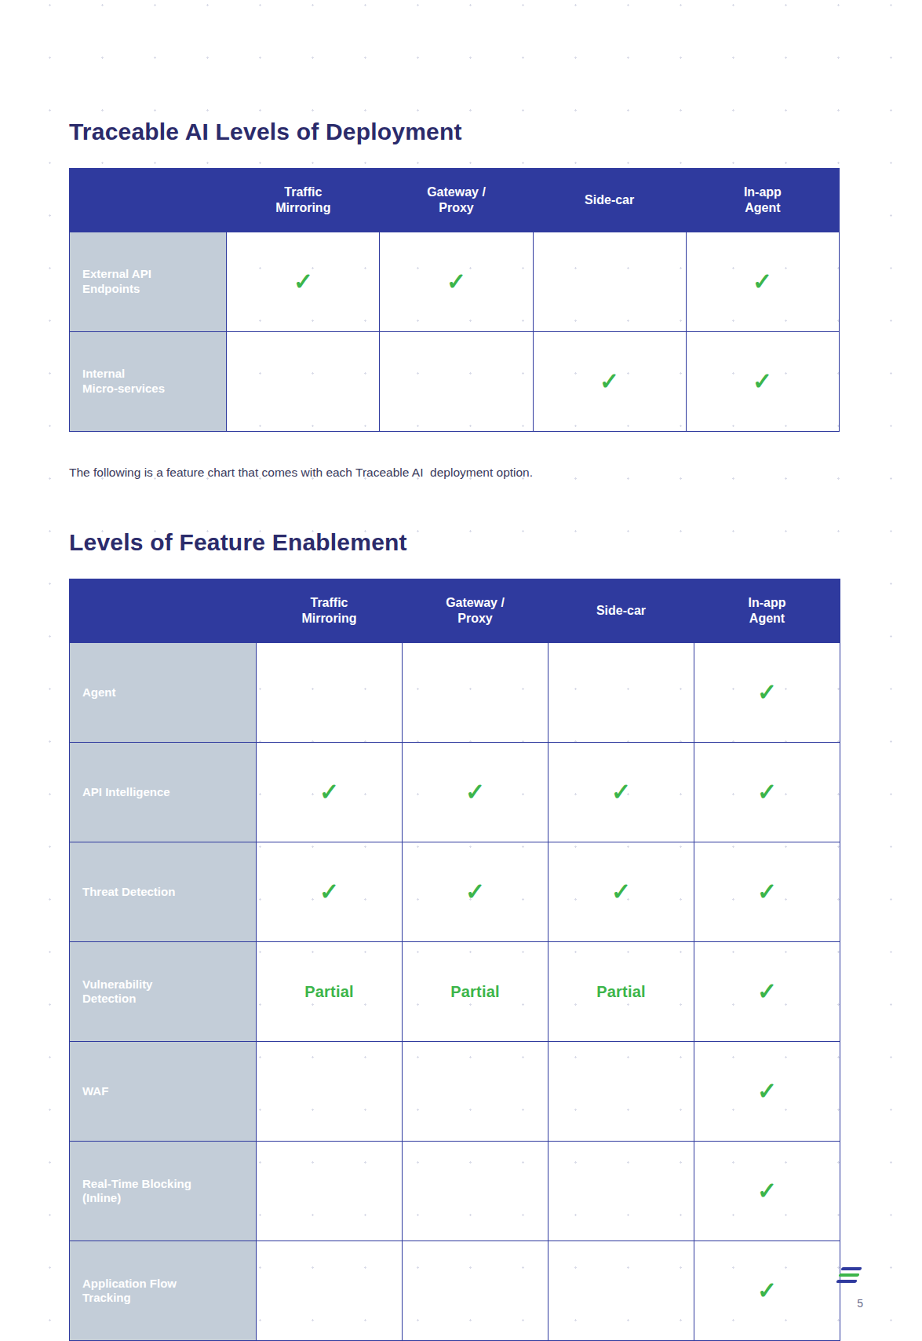Traceable AI Levels of Deployment
| | Traffic Mirroring | Gateway / Proxy | Side-car | In-app Agent |
| --- | --- | --- | --- | --- |
| External API Endpoints | ✓ | ✓ | | ✓ |
| Internal Micro-services | | | ✓ | ✓ |
The following is a feature chart that comes with each Traceable AI deployment option.
Levels of Feature Enablement
| | Traffic Mirroring | Gateway / Proxy | Side-car | In-app Agent |
| --- | --- | --- | --- | --- |
| Agent | | | | ✓ |
| API Intelligence | ✓ | ✓ | ✓ | ✓ |
| Threat Detection | ✓ | ✓ | ✓ | ✓ |
| Vulnerability Detection | Partial | Partial | Partial | ✓ |
| WAF | | | | ✓ |
| Real-Time Blocking (Inline) | | | | ✓ |
| Application Flow Tracking | | | | ✓ |
5